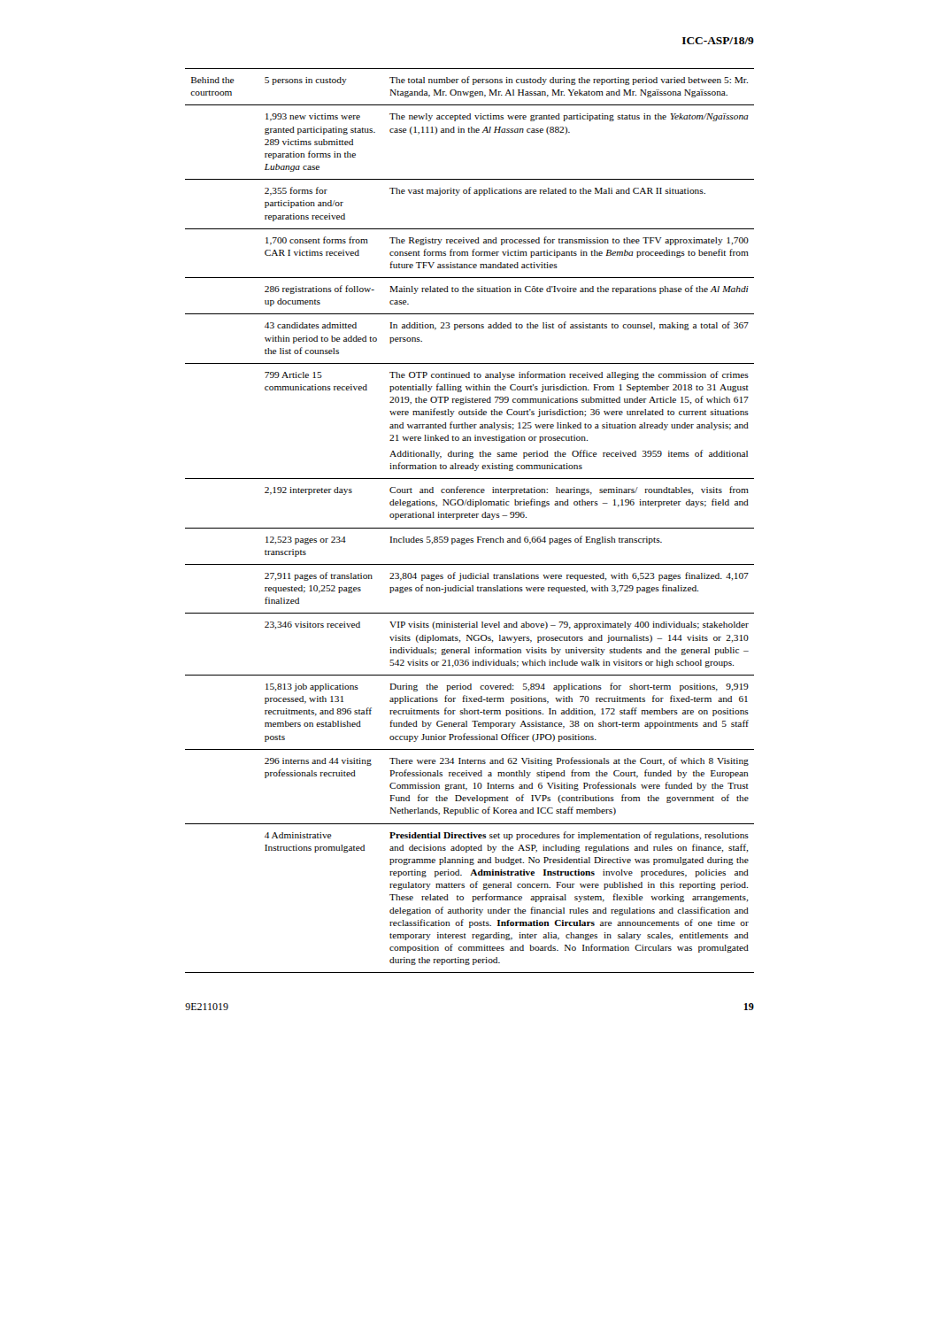ICC-ASP/18/9
| Behind the courtroom | 5 persons in custody | The total number of persons in custody during the reporting period varied between 5: Mr. Ntaganda, Mr. Onwgen, Mr. Al Hassan, Mr. Yekatom and Mr. Ngaïssona Ngaïssona. |
| | 1,993 new victims were granted participating status. 289 victims submitted reparation forms in the Lubanga case | The newly accepted victims were granted participating status in the Yekatom/Ngaïssona case (1,111) and in the Al Hassan case (882). |
| | 2,355 forms for participation and/or reparations received | The vast majority of applications are related to the Mali and CAR II situations. |
| | 1,700 consent forms from CAR I victims received | The Registry received and processed for transmission to thee TFV approximately 1,700 consent forms from former victim participants in the Bemba proceedings to benefit from future TFV assistance mandated activities |
| | 286 registrations of follow-up documents | Mainly related to the situation in Côte d'Ivoire and the reparations phase of the Al Mahdi case. |
| | 43 candidates admitted within period to be added to the list of counsels | In addition, 23 persons added to the list of assistants to counsel, making a total of 367 persons. |
| | 799 Article 15 communications received | The OTP continued to analyse information received alleging the commission of crimes potentially falling within the Court's jurisdiction. From 1 September 2018 to 31 August 2019, the OTP registered 799 communications submitted under Article 15, of which 617 were manifestly outside the Court's jurisdiction; 36 were unrelated to current situations and warranted further analysis; 125 were linked to a situation already under analysis; and 21 were linked to an investigation or prosecution. Additionally, during the same period the Office received 3959 items of additional information to already existing communications |
| | 2,192 interpreter days | Court and conference interpretation: hearings, seminars/ roundtables, visits from delegations, NGO/diplomatic briefings and others – 1,196 interpreter days; field and operational interpreter days – 996. |
| | 12,523 pages or 234 transcripts | Includes 5,859 pages French and 6,664 pages of English transcripts. |
| | 27,911 pages of translation requested; 10,252 pages finalized | 23,804 pages of judicial translations were requested, with 6,523 pages finalized. 4,107 pages of non-judicial translations were requested, with 3,729 pages finalized. |
| | 23,346 visitors received | VIP visits (ministerial level and above) – 79, approximately 400 individuals; stakeholder visits (diplomats, NGOs, lawyers, prosecutors and journalists) – 144 visits or 2,310 individuals; general information visits by university students and the general public – 542 visits or 21,036 individuals; which include walk in visitors or high school groups. |
| | 15,813 job applications processed, with 131 recruitments, and 896 staff members on established posts | During the period covered: 5,894 applications for short-term positions, 9,919 applications for fixed-term positions, with 70 recruitments for fixed-term and 61 recruitments for short-term positions. In addition, 172 staff members are on positions funded by General Temporary Assistance, 38 on short-term appointments and 5 staff occupy Junior Professional Officer (JPO) positions. |
| | 296 interns and 44 visiting professionals recruited | There were 234 Interns and 62 Visiting Professionals at the Court, of which 8 Visiting Professionals received a monthly stipend from the Court, funded by the European Commission grant, 10 Interns and 6 Visiting Professionals were funded by the Trust Fund for the Development of IVPs (contributions from the government of the Netherlands, Republic of Korea and ICC staff members) |
| | 4 Administrative Instructions promulgated | Presidential Directives set up procedures for implementation of regulations, resolutions and decisions adopted by the ASP, including regulations and rules on finance, staff, programme planning and budget. No Presidential Directive was promulgated during the reporting period. Administrative Instructions involve procedures, policies and regulatory matters of general concern. Four were published in this reporting period. These related to performance appraisal system, flexible working arrangements, delegation of authority under the financial rules and regulations and classification and reclassification of posts. Information Circulars are announcements of one time or temporary interest regarding, inter alia, changes in salary scales, entitlements and composition of committees and boards. No Information Circulars was promulgated during the reporting period. |
9E211019
19